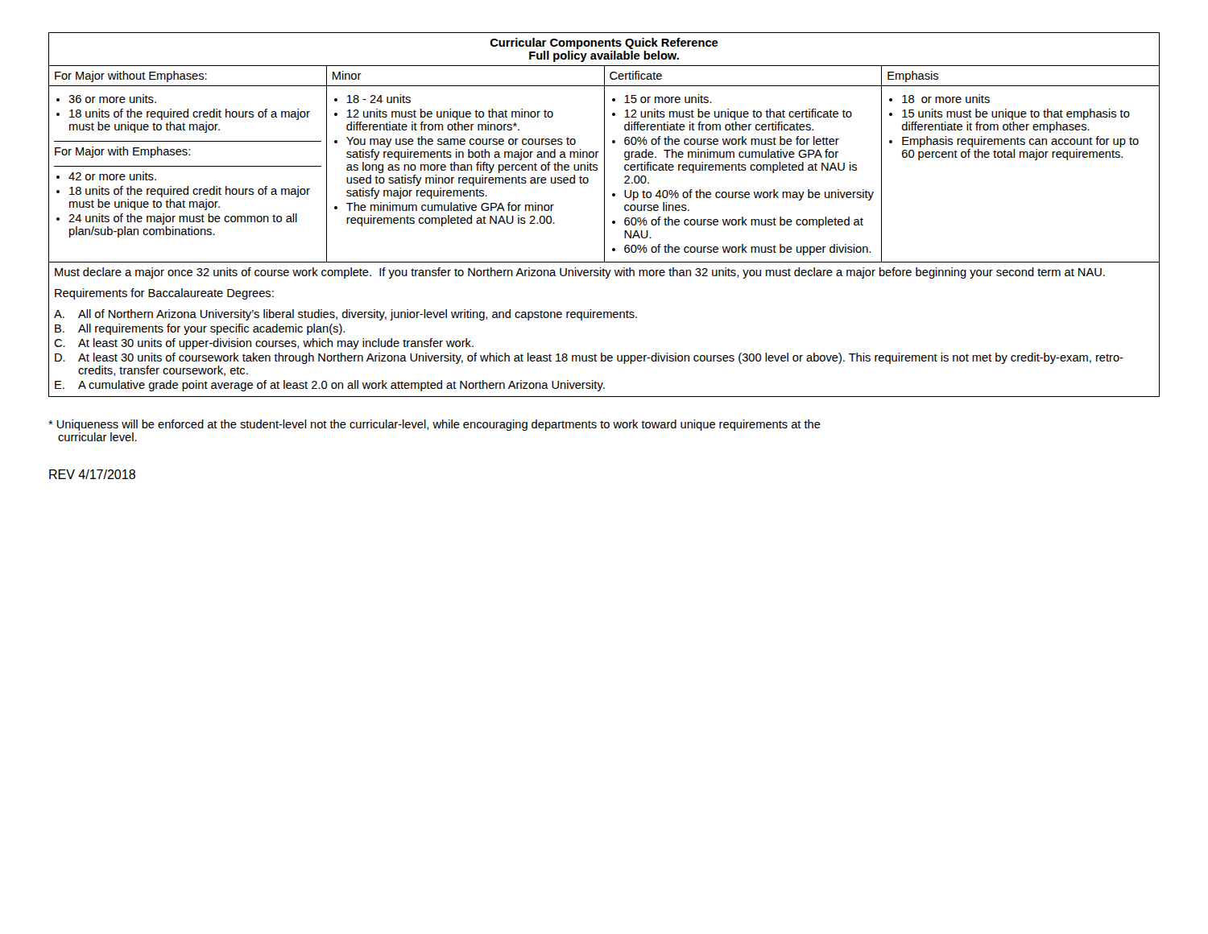| Curricular Components Quick Reference Full policy available below. |
| For Major without Emphases: | Minor | Certificate | Emphasis |
| 36 or more units. 18 units of the required credit hours of a major must be unique to that major. For Major with Emphases: 42 or more units. 18 units of the required credit hours of a major must be unique to that major. 24 units of the major must be common to all plan/sub-plan combinations. | 18 - 24 units 12 units must be unique to that minor to differentiate it from other minors*. You may use the same course or courses to satisfy requirements in both a major and a minor as long as no more than fifty percent of the units used to satisfy minor requirements are used to satisfy major requirements. The minimum cumulative GPA for minor requirements completed at NAU is 2.00. | 15 or more units. 12 units must be unique to that certificate to differentiate it from other certificates. 60% of the course work must be for letter grade. The minimum cumulative GPA for certificate requirements completed at NAU is 2.00. Up to 40% of the course work may be university course lines. 60% of the course work must be completed at NAU. 60% of the course work must be upper division. | 18 or more units 15 units must be unique to that emphasis to differentiate it from other emphases. Emphasis requirements can account for up to 60 percent of the total major requirements. |
| Must declare a major once 32 units of course work complete. If you transfer to Northern Arizona University with more than 32 units, you must declare a major before beginning your second term at NAU. Requirements for Baccalaureate Degrees: A. All of Northern Arizona University’s liberal studies, diversity, junior-level writing, and capstone requirements. B. All requirements for your specific academic plan(s). C. At least 30 units of upper-division courses, which may include transfer work. D. At least 30 units of coursework taken through Northern Arizona University, of which at least 18 must be upper-division courses (300 level or above). This requirement is not met by credit-by-exam, retro-credits, transfer coursework, etc. E. A cumulative grade point average of at least 2.0 on all work attempted at Northern Arizona University. |
* Uniqueness will be enforced at the student-level not the curricular-level, while encouraging departments to work toward unique requirements at the curricular level.
REV 4/17/2018